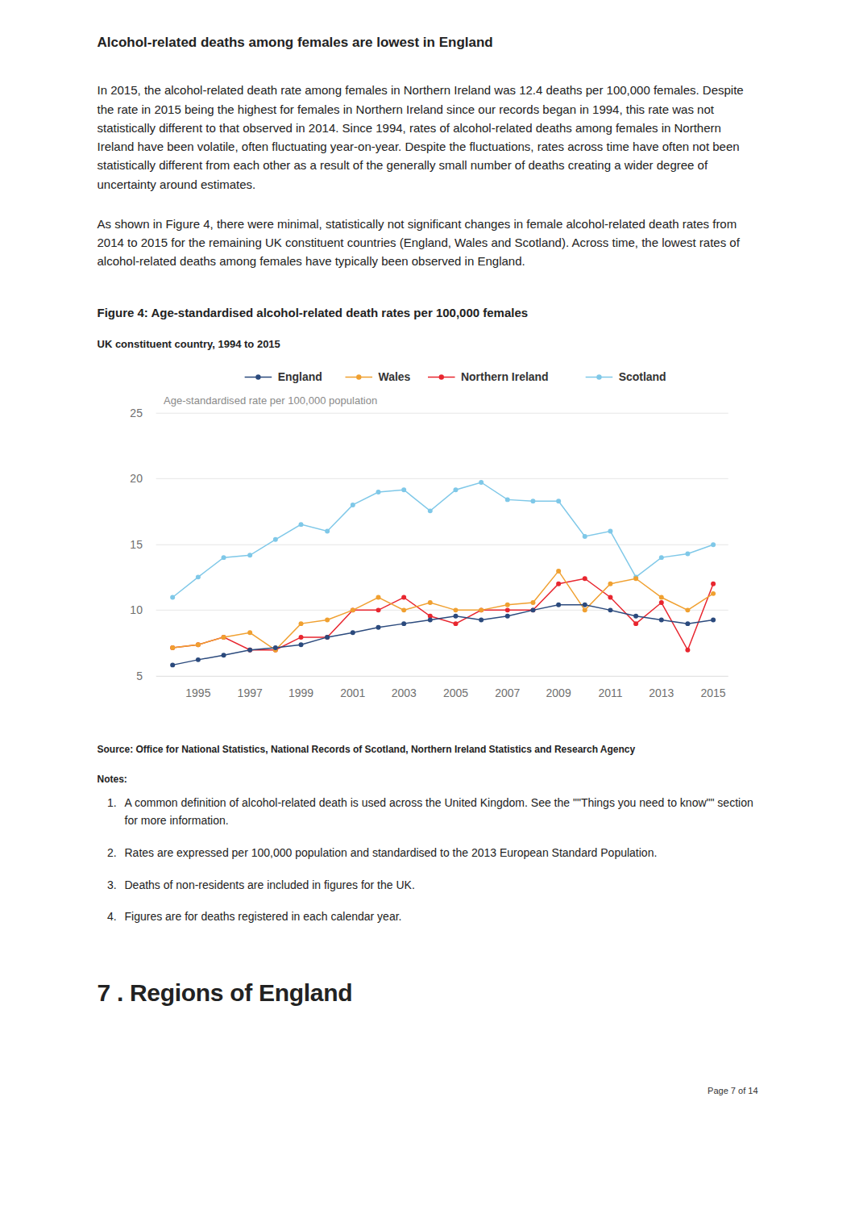Alcohol-related deaths among females are lowest in England
In 2015, the alcohol-related death rate among females in Northern Ireland was 12.4 deaths per 100,000 females. Despite the rate in 2015 being the highest for females in Northern Ireland since our records began in 1994, this rate was not statistically different to that observed in 2014. Since 1994, rates of alcohol-related deaths among females in Northern Ireland have been volatile, often fluctuating year-on-year. Despite the fluctuations, rates across time have often not been statistically different from each other as a result of the generally small number of deaths creating a wider degree of uncertainty around estimates.
As shown in Figure 4, there were minimal, statistically not significant changes in female alcohol-related death rates from 2014 to 2015 for the remaining UK constituent countries (England, Wales and Scotland). Across time, the lowest rates of alcohol-related deaths among females have typically been observed in England.
Figure 4: Age-standardised alcohol-related death rates per 100,000 females
UK constituent country, 1994 to 2015
England Wales Northern Ireland Scotland 25 20 15 10 5 Age-standardised rate per 100,000 population 1995 1997 1999 2001 2003 2005 2007 2009 2011 2013 2015
Source: Office for National Statistics, National Records of Scotland, Northern Ireland Statistics and Research Agency
Notes:
A common definition of alcohol-related death is used across the United Kingdom. See the ""Things you need to know"" section for more information.
Rates are expressed per 100,000 population and standardised to the 2013 European Standard Population.
Deaths of non-residents are included in figures for the UK.
Figures are for deaths registered in each calendar year.
7 . Regions of England
Page 7 of 14